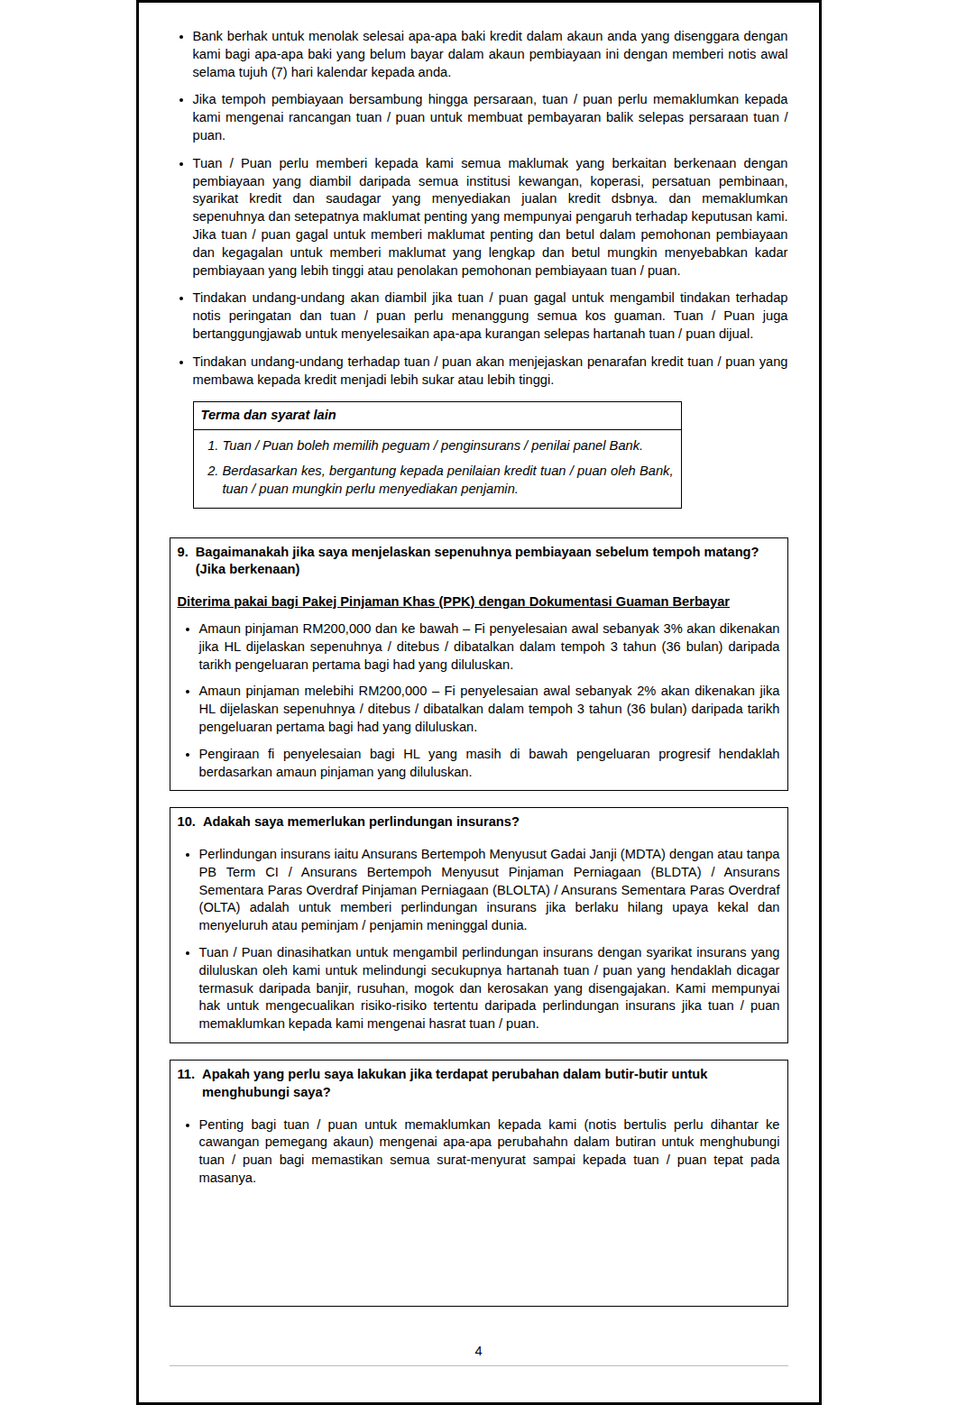Bank berhak untuk menolak selesai apa-apa baki kredit dalam akaun anda yang disenggara dengan kami bagi apa-apa baki yang belum bayar dalam akaun pembiayaan ini dengan memberi notis awal selama tujuh (7) hari kalendar kepada anda.
Jika tempoh pembiayaan bersambung hingga persaraan, tuan / puan perlu memaklumkan kepada kami mengenai rancangan tuan / puan untuk membuat pembayaran balik selepas persaraan tuan / puan.
Tuan / Puan perlu memberi kepada kami semua maklumak yang berkaitan berkenaan dengan pembiayaan yang diambil daripada semua institusi kewangan, koperasi, persatuan pembinaan, syarikat kredit dan saudagar yang menyediakan jualan kredit dsbnya. dan memaklumkan sepenuhnya dan setepatnya maklumat penting yang mempunyai pengaruh terhadap keputusan kami. Jika tuan / puan gagal untuk memberi maklumat penting dan betul dalam pemohonan pembiayaan dan kegagalan untuk memberi maklumat yang lengkap dan betul mungkin menyebabkan kadar pembiayaan yang lebih tinggi atau penolakan pemohonan pembiayaan tuan / puan.
Tindakan undang-undang akan diambil jika tuan / puan gagal untuk mengambil tindakan terhadap notis peringatan dan tuan / puan perlu menanggung semua kos guaman. Tuan / Puan juga bertanggungjawab untuk menyelesaikan apa-apa kurangan selepas hartanah tuan / puan dijual.
Tindakan undang-undang terhadap tuan / puan akan menjejaskan penarafan kredit tuan / puan yang membawa kepada kredit menjadi lebih sukar atau lebih tinggi.
Terma dan syarat lain
Tuan / Puan boleh memilih peguam / penginsurans / penilai panel Bank.
Berdasarkan kes, bergantung kepada penilaian kredit tuan / puan oleh Bank, tuan / puan mungkin perlu menyediakan penjamin.
9.
Bagaimanakah jika saya menjelaskan sepenuhnya pembiayaan sebelum tempoh matang? (Jika berkenaan)
Diterima pakai bagi Pakej Pinjaman Khas (PPK) dengan Dokumentasi Guaman Berbayar
Amaun pinjaman RM200,000 dan ke bawah – Fi penyelesaian awal sebanyak 3% akan dikenakan jika HL dijelaskan sepenuhnya / ditebus / dibatalkan dalam tempoh 3 tahun (36 bulan) daripada tarikh pengeluaran pertama bagi had yang diluluskan.
Amaun pinjaman melebihi RM200,000 – Fi penyelesaian awal sebanyak 2% akan dikenakan jika HL dijelaskan sepenuhnya / ditebus / dibatalkan dalam tempoh 3 tahun (36 bulan) daripada tarikh pengeluaran pertama bagi had yang diluluskan.
Pengiraan fi penyelesaian bagi HL yang masih di bawah pengeluaran progresif hendaklah berdasarkan amaun pinjaman yang diluluskan.
10.
Adakah saya memerlukan perlindungan insurans?
Perlindungan insurans iaitu Ansurans Bertempoh Menyusut Gadai Janji (MDTA) dengan atau tanpa PB Term CI / Ansurans Bertempoh Menyusut Pinjaman Perniagaan (BLDTA) / Ansurans Sementara Paras Overdraf Pinjaman Perniagaan (BLOLTA) / Ansurans Sementara Paras Overdraf (OLTA) adalah untuk memberi perlindungan insurans jika berlaku hilang upaya kekal dan menyeluruh atau peminjam / penjamin meninggal dunia.
Tuan / Puan dinasihatkan untuk mengambil perlindungan insurans dengan syarikat insurans yang diluluskan oleh kami untuk melindungi secukupnya hartanah tuan / puan yang hendaklah dicagar termasuk daripada banjir, rusuhan, mogok dan kerosakan yang disengajakan. Kami mempunyai hak untuk mengecualikan risiko-risiko tertentu daripada perlindungan insurans jika tuan / puan memaklumkan kepada kami mengenai hasrat tuan / puan.
11.
Apakah yang perlu saya lakukan jika terdapat perubahan dalam butir-butir untuk menghubungi saya?
Penting bagi tuan / puan untuk memaklumkan kepada kami (notis bertulis perlu dihantar ke cawangan pemegang akaun) mengenai apa-apa perubahahn dalam butiran untuk menghubungi tuan / puan bagi memastikan semua surat-menyurat sampai kepada tuan / puan tepat pada masanya.
4